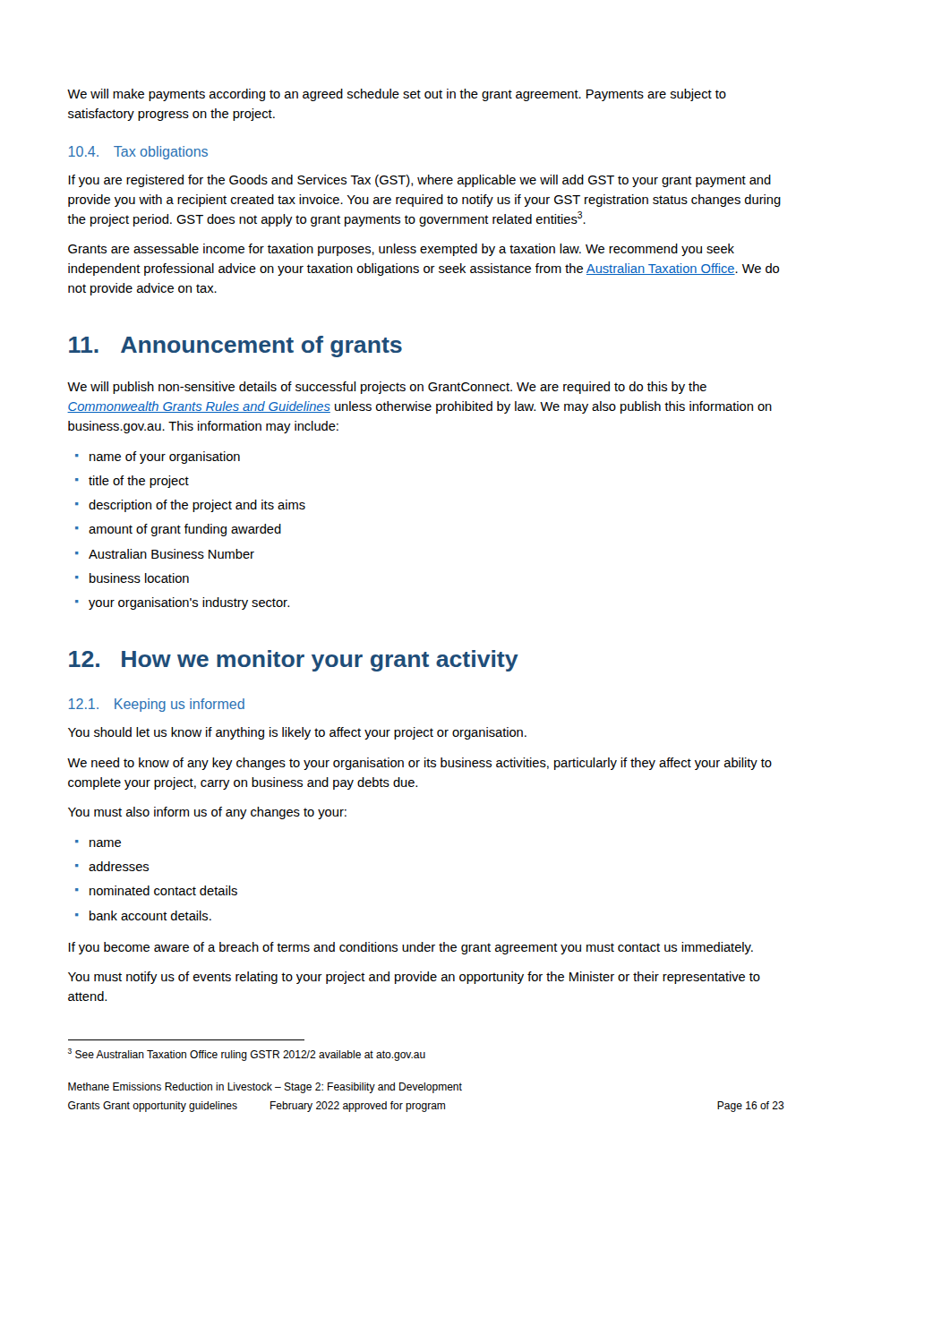We will make payments according to an agreed schedule set out in the grant agreement. Payments are subject to satisfactory progress on the project.
10.4. Tax obligations
If you are registered for the Goods and Services Tax (GST), where applicable we will add GST to your grant payment and provide you with a recipient created tax invoice. You are required to notify us if your GST registration status changes during the project period. GST does not apply to grant payments to government related entities3.
Grants are assessable income for taxation purposes, unless exempted by a taxation law. We recommend you seek independent professional advice on your taxation obligations or seek assistance from the Australian Taxation Office. We do not provide advice on tax.
11. Announcement of grants
We will publish non-sensitive details of successful projects on GrantConnect. We are required to do this by the Commonwealth Grants Rules and Guidelines unless otherwise prohibited by law. We may also publish this information on business.gov.au. This information may include:
name of your organisation
title of the project
description of the project and its aims
amount of grant funding awarded
Australian Business Number
business location
your organisation's industry sector.
12. How we monitor your grant activity
12.1. Keeping us informed
You should let us know if anything is likely to affect your project or organisation.
We need to know of any key changes to your organisation or its business activities, particularly if they affect your ability to complete your project, carry on business and pay debts due.
You must also inform us of any changes to your:
name
addresses
nominated contact details
bank account details.
If you become aware of a breach of terms and conditions under the grant agreement you must contact us immediately.
You must notify us of events relating to your project and provide an opportunity for the Minister or their representative to attend.
3 See Australian Taxation Office ruling GSTR 2012/2 available at ato.gov.au
Methane Emissions Reduction in Livestock – Stage 2: Feasibility and Development
Grants Grant opportunity guidelines February 2022 approved for program Page 16 of 23